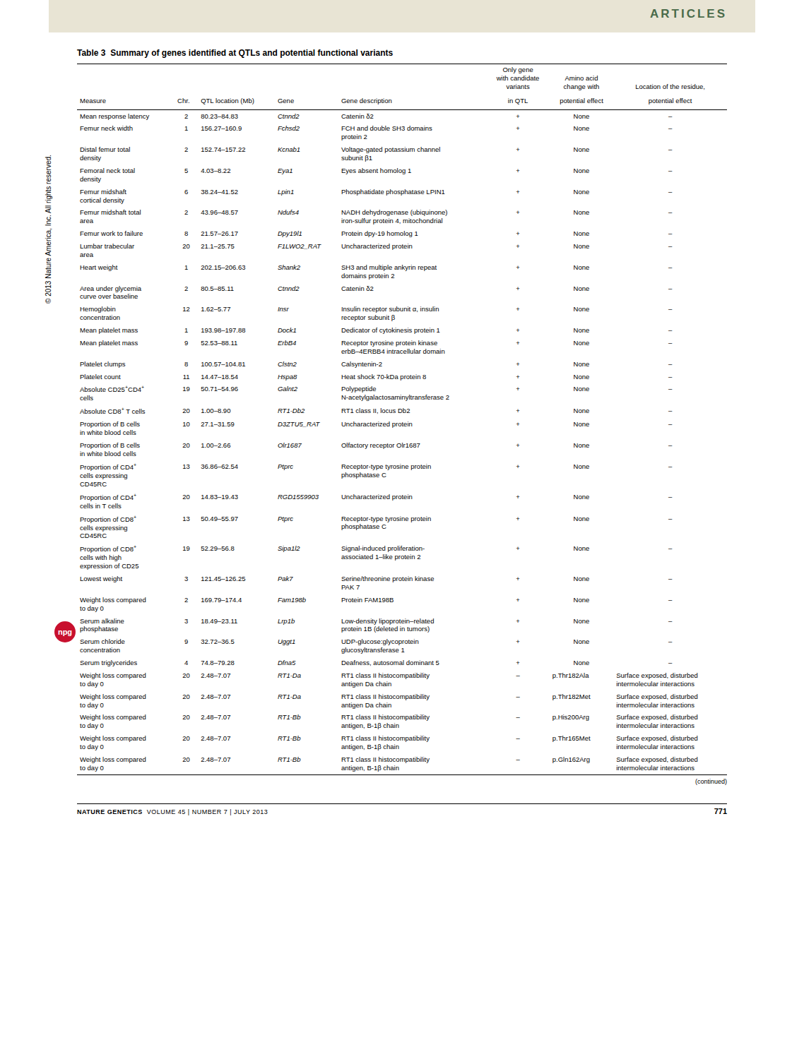ARTICLES
© 2013 Nature America, Inc. All rights reserved.
npg
Table 3 Summary of genes identified at QTLs and potential functional variants
| | | | | | Only gene with candidate variants | Amino acid change with | Location of the residue, |
| --- | --- | --- | --- | --- | --- | --- | --- |
| Measure | Chr. | QTL location (Mb) | Gene | Gene description | in QTL | potential effect | potential effect |
| Mean response latency | 2 | 80.23–84.83 | Ctnnd2 | Catenin δ2 | + | None | – |
| Femur neck width | 1 | 156.27–160.9 | Fchsd2 | FCH and double SH3 domains protein 2 | + | None | – |
| Distal femur total density | 2 | 152.74–157.22 | Kcnab1 | Voltage-gated potassium channel subunit β1 | + | None | – |
| Femoral neck total density | 5 | 4.03–8.22 | Eya1 | Eyes absent homolog 1 | + | None | – |
| Femur midshaft cortical density | 6 | 38.24–41.52 | Lpin1 | Phosphatidate phosphatase LPIN1 | + | None | – |
| Femur midshaft total area | 2 | 43.96–48.57 | Ndufs4 | NADH dehydrogenase (ubiquinone) iron-sulfur protein 4, mitochondrial | + | None | – |
| Femur work to failure | 8 | 21.57–26.17 | Dpy19l1 | Protein dpy-19 homolog 1 | + | None | – |
| Lumbar trabecular area | 20 | 21.1–25.75 | F1LWO2_RAT | Uncharacterized protein | + | None | – |
| Heart weight | 1 | 202.15–206.63 | Shank2 | SH3 and multiple ankyrin repeat domains protein 2 | + | None | – |
| Area under glycemia curve over baseline | 2 | 80.5–85.11 | Ctnnd2 | Catenin δ2 | + | None | – |
| Hemoglobin concentration | 12 | 1.62–5.77 | Insr | Insulin receptor subunit α, insulin receptor subunit β | + | None | – |
| Mean platelet mass | 1 | 193.98–197.88 | Dock1 | Dedicator of cytokinesis protein 1 | + | None | – |
| Mean platelet mass | 9 | 52.53–88.11 | ErbB4 | Receptor tyrosine protein kinase erbB–4ERBB4 intracellular domain | + | None | – |
| Platelet clumps | 8 | 100.57–104.81 | Clstn2 | Calsyntenin-2 | + | None | – |
| Platelet count | 11 | 14.47–18.54 | Hspa8 | Heat shock 70-kDa protein 8 | + | None | – |
| Absolute CD25 + CD4 + cells | 19 | 50.71–54.96 | Galnt2 | Polypeptide N-acetylgalactosaminyltransferase 2 | + | None | – |
| Absolute CD8 + T cells | 20 | 1.00–8.90 | RT1-Db2 | RT1 class II, locus Db2 | + | None | – |
| Proportion of B cells in white blood cells | 10 | 27.1–31.59 | D3ZTU5_RAT | Uncharacterized protein | + | None | – |
| Proportion of B cells in white blood cells | 20 | 1.00–2.66 | Olr1687 | Olfactory receptor Olr1687 | + | None | – |
| Proportion of CD4 + cells expressing CD45RC | 13 | 36.86–62.54 | Ptprc | Receptor-type tyrosine protein phosphatase C | + | None | – |
| Proportion of CD4 + cells in T cells | 20 | 14.83–19.43 | RGD1559903 | Uncharacterized protein | + | None | – |
| Proportion of CD8 + cells expressing CD45RC | 13 | 50.49–55.97 | Ptprc | Receptor-type tyrosine protein phosphatase C | + | None | – |
| Proportion of CD8 + cells with high expression of CD25 | 19 | 52.29–56.8 | Sipa1l2 | Signal-induced proliferation- associated 1–like protein 2 | + | None | – |
| Lowest weight | 3 | 121.45–126.25 | Pak7 | Serine/threonine protein kinase PAK 7 | + | None | – |
| Weight loss compared to day 0 | 2 | 169.79–174.4 | Fam198b | Protein FAM198B | + | None | – |
| Serum alkaline phosphatase | 3 | 18.49–23.11 | Lrp1b | Low-density lipoprotein–related protein 1B (deleted in tumors) | + | None | – |
| Serum chloride concentration | 9 | 32.72–36.5 | Uggt1 | UDP-glucose:glycoprotein glucosyltransferase 1 | + | None | – |
| Serum triglycerides | 4 | 74.8–79.28 | Dfna5 | Deafness, autosomal dominant 5 | + | None | – |
| Weight loss compared to day 0 | 20 | 2.48–7.07 | RT1-Da | RT1 class II histocompatibility antigen Da chain | – | p.Thr182Ala | Surface exposed, disturbed intermolecular interactions |
| Weight loss compared to day 0 | 20 | 2.48–7.07 | RT1-Da | RT1 class II histocompatibility antigen Da chain | – | p.Thr182Met | Surface exposed, disturbed intermolecular interactions |
| Weight loss compared to day 0 | 20 | 2.48–7.07 | RT1-Bb | RT1 class II histocompatibility antigen, B-1β chain | – | p.His200Arg | Surface exposed, disturbed intermolecular interactions |
| Weight loss compared to day 0 | 20 | 2.48–7.07 | RT1-Bb | RT1 class II histocompatibility antigen, B-1β chain | – | p.Thr165Met | Surface exposed, disturbed intermolecular interactions |
| Weight loss compared to day 0 | 20 | 2.48–7.07 | RT1-Bb | RT1 class II histocompatibility antigen, B-1β chain | – | p.Gln162Arg | Surface exposed, disturbed intermolecular interactions |
(continued)
NATURE GENETICS VOLUME 45 | NUMBER 7 | JULY 2013
771